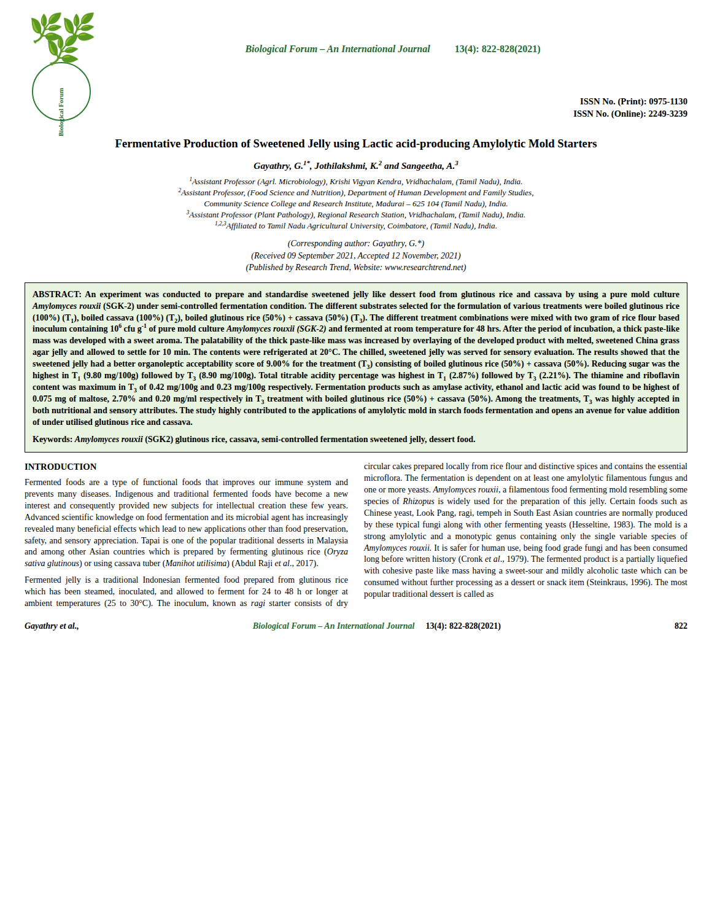🌿🌿🌿
Biological Forum
Biological Forum – An International Journal13(4): 822-828(2021)
ISSN No. (Print): 0975-1130
ISSN No. (Online): 2249-3239
Fermentative Production of Sweetened Jelly using Lactic acid-producing Amylolytic Mold Starters
Gayathry, G.1*, Jothilakshmi, K.2 and Sangeetha, A.3
1Assistant Professor (Agrl. Microbiology), Krishi Vigyan Kendra, Vridhachalam, (Tamil Nadu), India.
2Assistant Professor, (Food Science and Nutrition), Department of Human Development and Family Studies,
Community Science College and Research Institute, Madurai – 625 104 (Tamil Nadu), India.
3Assistant Professor (Plant Pathology), Regional Research Station, Vridhachalam, (Tamil Nadu), India.
1,2,3Affiliated to Tamil Nadu Agricultural University, Coimbatore, (Tamil Nadu), India.
(Corresponding author: Gayathry, G.*)
(Received 09 September 2021, Accepted 12 November, 2021)
(Published by Research Trend, Website: www.researchtrend.net)
ABSTRACT: An experiment was conducted to prepare and standardise sweetened jelly like dessert food from glutinous rice and cassava by using a pure mold culture Amylomyces rouxii (SGK-2) under semi-controlled fermentation condition. The different substrates selected for the formulation of various treatments were boiled glutinous rice (100%) (T1), boiled cassava (100%) (T2), boiled glutinous rice (50%) + cassava (50%) (T3). The different treatment combinations were mixed with two gram of rice flour based inoculum containing 106 cfu g-1 of pure mold culture Amylomyces rouxii (SGK-2) and fermented at room temperature for 48 hrs. After the period of incubation, a thick paste-like mass was developed with a sweet aroma. The palatability of the thick paste-like mass was increased by overlaying of the developed product with melted, sweetened China grass agar jelly and allowed to settle for 10 min. The contents were refrigerated at 20°C. The chilled, sweetened jelly was served for sensory evaluation. The results showed that the sweetened jelly had a better organoleptic acceptability score of 9.00% for the treatment (T3) consisting of boiled glutinous rice (50%) + cassava (50%). Reducing sugar was the highest in T1 (9.80 mg/100g) followed by T3 (8.90 mg/100g). Total titrable acidity percentage was highest in T1 (2.87%) followed by T3 (2.21%). The thiamine and riboflavin content was maximum in T3 of 0.42 mg/100g and 0.23 mg/100g respectively. Fermentation products such as amylase activity, ethanol and lactic acid was found to be highest of 0.075 mg of maltose, 2.70% and 0.20 mg/ml respectively in T3 treatment with boiled glutinous rice (50%) + cassava (50%). Among the treatments, T3 was highly accepted in both nutritional and sensory attributes. The study highly contributed to the applications of amylolytic mold in starch foods fermentation and opens an avenue for value addition of under utilised glutinous rice and cassava.
Keywords: Amylomyces rouxii (SGK2) glutinous rice, cassava, semi-controlled fermentation sweetened jelly, dessert food.
Introduction
Fermented foods are a type of functional foods that improves our immune system and prevents many diseases. Indigenous and traditional fermented foods have become a new interest and consequently provided new subjects for intellectual creation these few years. Advanced scientific knowledge on food fermentation and its microbial agent has increasingly revealed many beneficial effects which lead to new applications other than food preservation, safety, and sensory appreciation. Tapai is one of the popular traditional desserts in Malaysia and among other Asian countries which is prepared by fermenting glutinous rice (Oryza sativa glutinous) or using cassava tuber (Manihot utilisima) (Abdul Raji et al., 2017).
Fermented jelly is a traditional Indonesian fermented food prepared from glutinous rice which has been steamed, inoculated, and allowed to ferment for 24 to 48 h or longer at ambient temperatures (25 to 30°C). The inoculum, known as ragi starter consists of dry circular cakes prepared locally from rice flour and distinctive spices and contains the essential microflora. The fermentation is dependent on at least one amylolytic filamentous fungus and one or more yeasts. Amylomyces rouxii, a filamentous food fermenting mold resembling some species of Rhizopus is widely used for the preparation of this jelly. Certain foods such as Chinese yeast, Look Pang, ragi, tempeh in South East Asian countries are normally produced by these typical fungi along with other fermenting yeasts (Hesseltine, 1983). The mold is a strong amylolytic and a monotypic genus containing only the single variable species of Amylomyces rouxii. It is safer for human use, being food grade fungi and has been consumed long before written history (Cronk et al., 1979). The fermented product is a partially liquefied with cohesive paste like mass having a sweet-sour and mildly alcoholic taste which can be consumed without further processing as a dessert or snack item (Steinkraus, 1996). The most popular traditional dessert is called as
Gayathry et al.,
Biological Forum – An International Journal13(4): 822-828(2021)
822